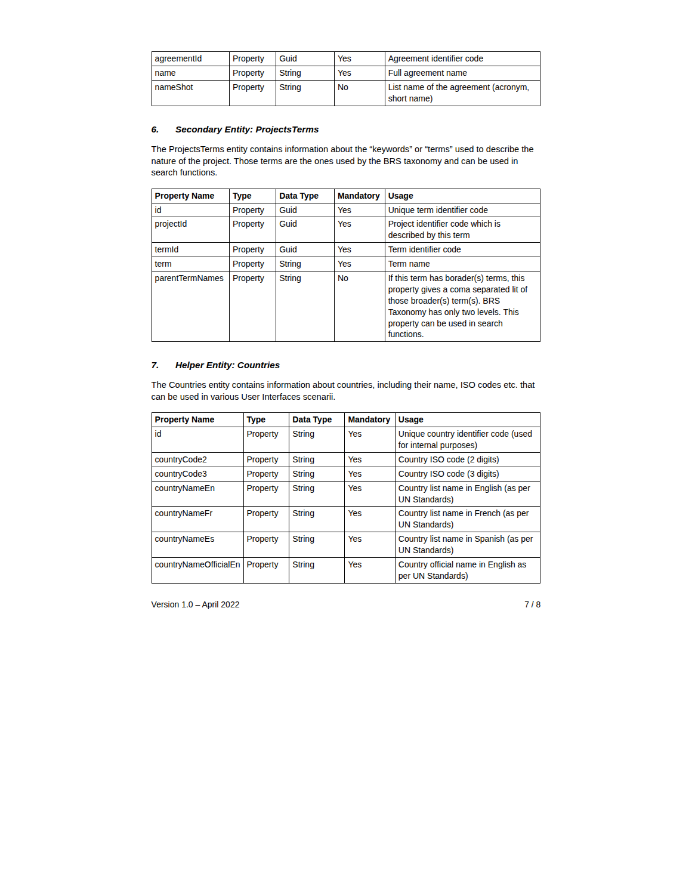| agreementId | Property | Guid | Yes | Agreement identifier code |
| name | Property | String | Yes | Full agreement name |
| nameShot | Property | String | No | List name of the agreement (acronym, short name) |
6. Secondary Entity: ProjectsTerms
The ProjectsTerms entity contains information about the “keywords” or “terms” used to describe the nature of the project. Those terms are the ones used by the BRS taxonomy and can be used in search functions.
| Property Name | Type | Data Type | Mandatory | Usage |
| --- | --- | --- | --- | --- |
| id | Property | Guid | Yes | Unique term identifier code |
| projectId | Property | Guid | Yes | Project identifier code which is described by this term |
| termId | Property | Guid | Yes | Term identifier code |
| term | Property | String | Yes | Term name |
| parentTermNames | Property | String | No | If this term has borader(s) terms, this property gives a coma separated lit of those broader(s) term(s). BRS Taxonomy has only two levels. This property can be used in search functions. |
7. Helper Entity: Countries
The Countries entity contains information about countries, including their name, ISO codes etc. that can be used in various User Interfaces scenarii.
| Property Name | Type | Data Type | Mandatory | Usage |
| --- | --- | --- | --- | --- |
| id | Property | String | Yes | Unique country identifier code (used for internal purposes) |
| countryCode2 | Property | String | Yes | Country ISO code (2 digits) |
| countryCode3 | Property | String | Yes | Country ISO code (3 digits) |
| countryNameEn | Property | String | Yes | Country list name in English (as per UN Standards) |
| countryNameFr | Property | String | Yes | Country list name in French (as per UN Standards) |
| countryNameEs | Property | String | Yes | Country list name in Spanish (as per UN Standards) |
| countryNameOfficialEn | Property | String | Yes | Country official name in English as per UN Standards) |
Version 1.0 – April 2022 7 / 8